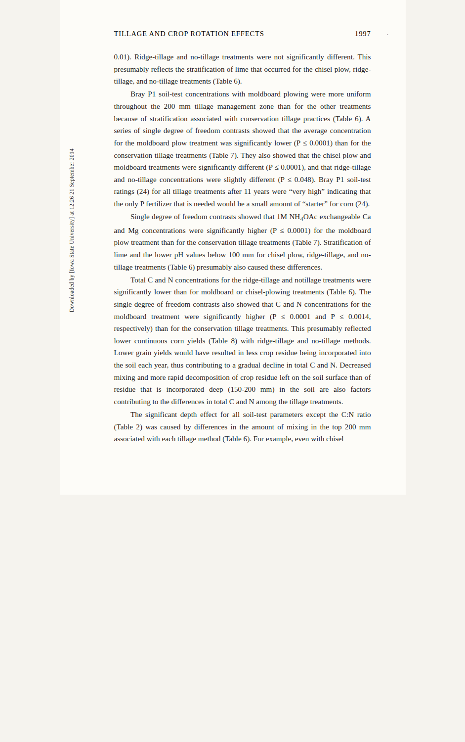·
Downloaded by [Iowa State University] at 12:26 21 September 2014
Tillage and Crop Rotation Effects 1997
0.01). Ridge-tillage and no-tillage treatments were not significantly different. This presumably reflects the stratification of lime that occurred for the chisel plow, ridge-tillage, and no-tillage treatments (Table 6).
Bray P1 soil-test concentrations with moldboard plowing were more uniform throughout the 200 mm tillage management zone than for the other treatments because of stratification associated with conservation tillage practices (Table 6). A series of single degree of freedom contrasts showed that the average concentration for the moldboard plow treatment was significantly lower (P ≤ 0.0001) than for the conservation tillage treatments (Table 7). They also showed that the chisel plow and moldboard treatments were significantly different (P ≤ 0.0001), and that ridge-tillage and no-tillage concentrations were slightly different (P ≤ 0.048). Bray P1 soil-test ratings (24) for all tillage treatments after 11 years were “very high” indicating that the only P fertilizer that is needed would be a small amount of “starter” for corn (24).
Single degree of freedom contrasts showed that 1M NH4OAc exchangeable Ca and Mg concentrations were significantly higher (P ≤ 0.0001) for the moldboard plow treatment than for the conservation tillage treatments (Table 7). Stratification of lime and the lower pH values below 100 mm for chisel plow, ridge-tillage, and no-tillage treatments (Table 6) presumably also caused these differences.
Total C and N concentrations for the ridge-tillage and notillage treatments were significantly lower than for moldboard or chisel-plowing treatments (Table 6). The single degree of freedom contrasts also showed that C and N concentrations for the moldboard treatment were significantly higher (P ≤ 0.0001 and P ≤ 0.0014, respectively) than for the conservation tillage treatments. This presumably reflected lower continuous corn yields (Table 8) with ridge-tillage and no-tillage methods. Lower grain yields would have resulted in less crop residue being incorporated into the soil each year, thus contributing to a gradual decline in total C and N. Decreased mixing and more rapid decomposition of crop residue left on the soil surface than of residue that is incorporated deep (150-200 mm) in the soil are also factors contributing to the differences in total C and N among the tillage treatments.
The significant depth effect for all soil-test parameters except the C:N ratio (Table 2) was caused by differences in the amount of mixing in the top 200 mm associated with each tillage method (Table 6). For example, even with chisel